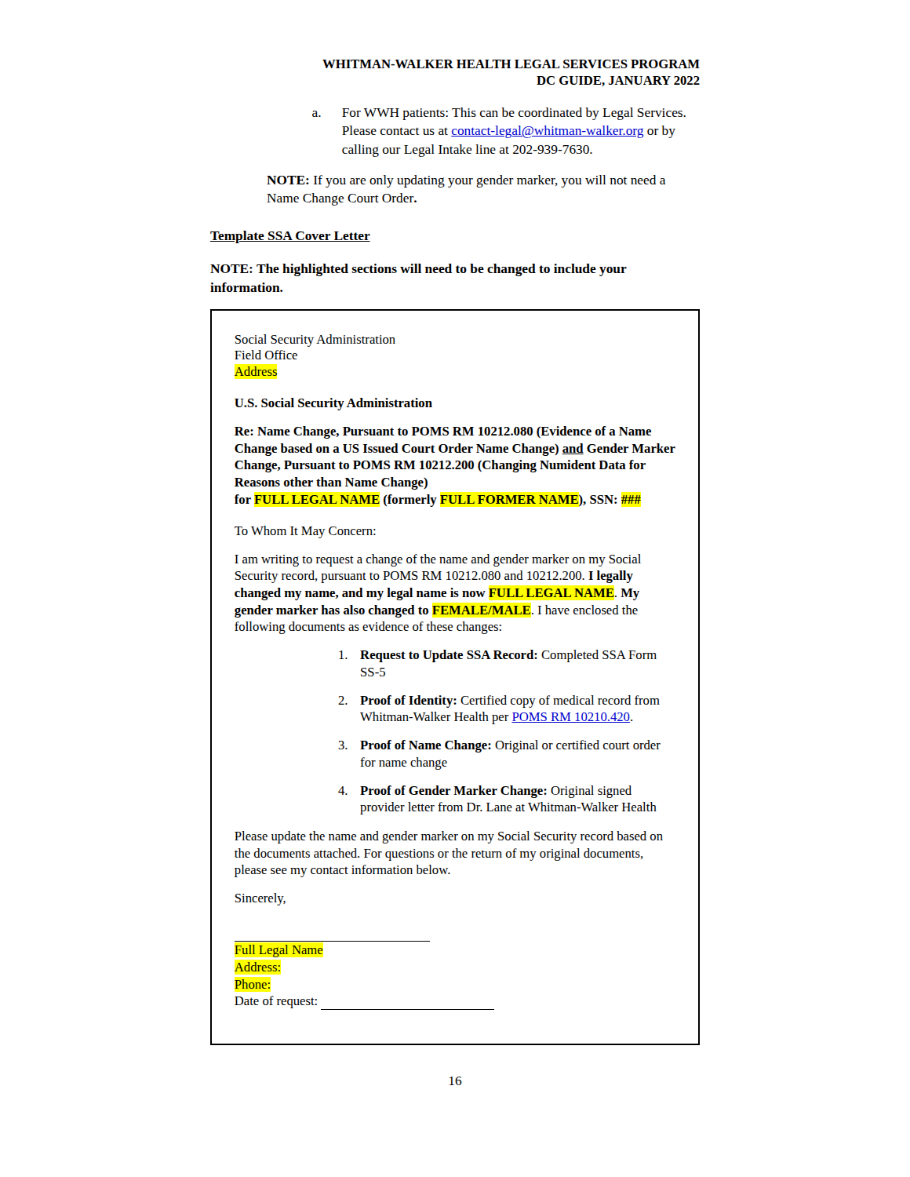WHITMAN-WALKER HEALTH LEGAL SERVICES PROGRAM
DC GUIDE, JANUARY 2022
a.
For WWH patients: This can be coordinated by Legal Services. Please contact us at contact-legal@whitman-walker.org or by calling our Legal Intake line at 202-939-7630.
NOTE: If you are only updating your gender marker, you will not need a Name Change Court Order.
Template SSA Cover Letter
NOTE: The highlighted sections will need to be changed to include your information.
Social Security Administration
Field Office
Address
U.S. Social Security Administration
Re: Name Change, Pursuant to POMS RM 10212.080 (Evidence of a Name Change based on a US Issued Court Order Name Change) and Gender Marker Change, Pursuant to POMS RM 10212.200 (Changing Numident Data for Reasons other than Name Change)
for FULL LEGAL NAME (formerly FULL FORMER NAME), SSN: ###
To Whom It May Concern:
I am writing to request a change of the name and gender marker on my Social Security record, pursuant to POMS RM 10212.080 and 10212.200. I legally changed my name, and my legal name is now FULL LEGAL NAME. My gender marker has also changed to FEMALE/MALE. I have enclosed the following documents as evidence of these changes:
Request to Update SSA Record: Completed SSA Form SS-5
Proof of Identity: Certified copy of medical record from Whitman-Walker Health per POMS RM 10210.420.
Proof of Name Change: Original or certified court order for name change
Proof of Gender Marker Change: Original signed provider letter from Dr. Lane at Whitman-Walker Health
Please update the name and gender marker on my Social Security record based on the documents attached. For questions or the return of my original documents, please see my contact information below.
Sincerely,
Full Legal Name
Address:
Phone:
Date of request:
16